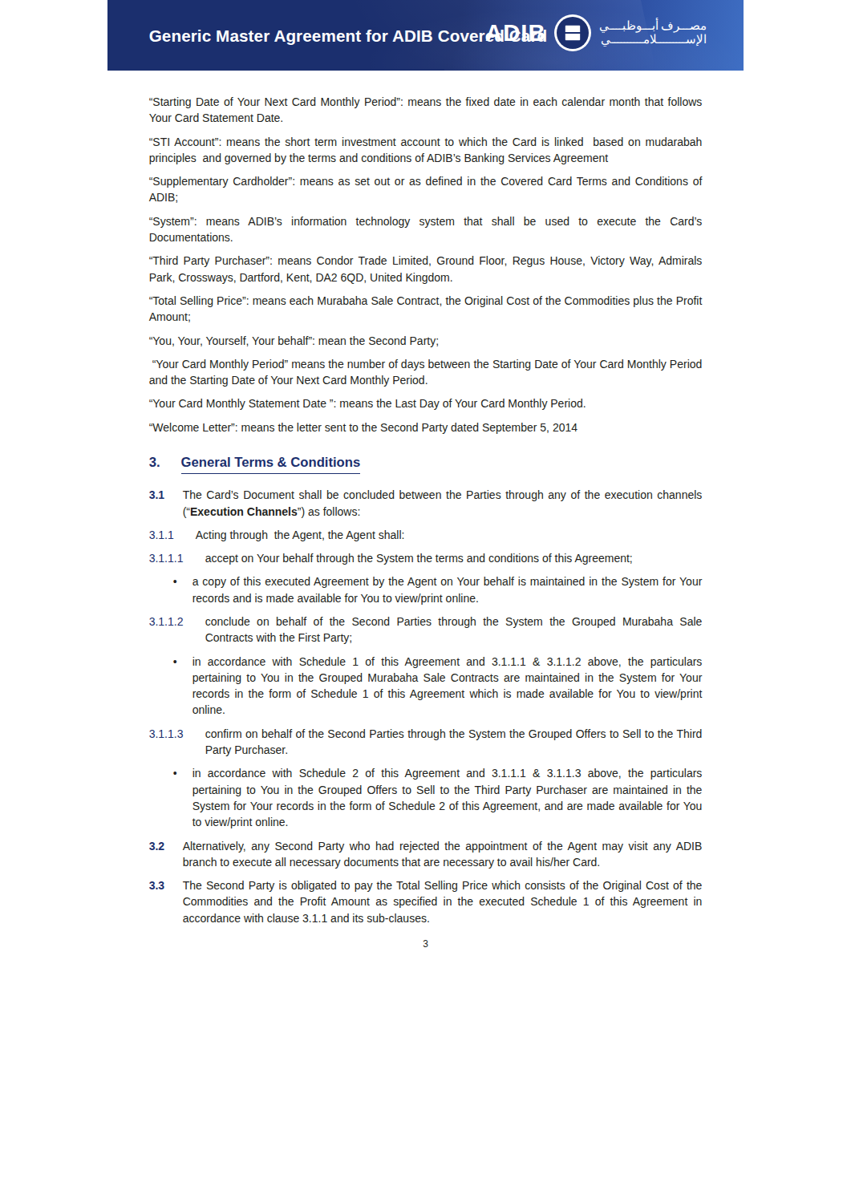Generic Master Agreement for ADIB Covered Card
ADIB مصـــرف أبـــوظبــــي الإســـــــــلامــــــــــي
“Starting Date of Your Next Card Monthly Period”: means the fixed date in each calendar month that follows Your Card Statement Date.
“STI Account”: means the short term investment account to which the Card is linked based on mudarabah principles and governed by the terms and conditions of ADIB’s Banking Services Agreement
“Supplementary Cardholder”: means as set out or as defined in the Covered Card Terms and Conditions of ADIB;
“System”: means ADIB’s information technology system that shall be used to execute the Card’s Documentations.
“Third Party Purchaser”: means Condor Trade Limited, Ground Floor, Regus House, Victory Way, Admirals Park, Crossways, Dartford, Kent, DA2 6QD, United Kingdom.
“Total Selling Price”: means each Murabaha Sale Contract, the Original Cost of the Commodities plus the Profit Amount;
“You, Your, Yourself, Your behalf”: mean the Second Party;
“Your Card Monthly Period” means the number of days between the Starting Date of Your Card Monthly Period and the Starting Date of Your Next Card Monthly Period.
“Your Card Monthly Statement Date ”: means the Last Day of Your Card Monthly Period.
“Welcome Letter”: means the letter sent to the Second Party dated September 5, 2014
3. General Terms & Conditions
3.1 The Card’s Document shall be concluded between the Parties through any of the execution channels (“Execution Channels”) as follows:
3.1.1 Acting through the Agent, the Agent shall:
3.1.1.1 accept on Your behalf through the System the terms and conditions of this Agreement;
• a copy of this executed Agreement by the Agent on Your behalf is maintained in the System for Your records and is made available for You to view/print online.
3.1.1.2 conclude on behalf of the Second Parties through the System the Grouped Murabaha Sale Contracts with the First Party;
• in accordance with Schedule 1 of this Agreement and 3.1.1.1 & 3.1.1.2 above, the particulars pertaining to You in the Grouped Murabaha Sale Contracts are maintained in the System for Your records in the form of Schedule 1 of this Agreement which is made available for You to view/print online.
3.1.1.3 confirm on behalf of the Second Parties through the System the Grouped Offers to Sell to the Third Party Purchaser.
• in accordance with Schedule 2 of this Agreement and 3.1.1.1 & 3.1.1.3 above, the particulars pertaining to You in the Grouped Offers to Sell to the Third Party Purchaser are maintained in the System for Your records in the form of Schedule 2 of this Agreement, and are made available for You to view/print online.
3.2 Alternatively, any Second Party who had rejected the appointment of the Agent may visit any ADIB branch to execute all necessary documents that are necessary to avail his/her Card.
3.3 The Second Party is obligated to pay the Total Selling Price which consists of the Original Cost of the Commodities and the Profit Amount as specified in the executed Schedule 1 of this Agreement in accordance with clause 3.1.1 and its sub-clauses.
3